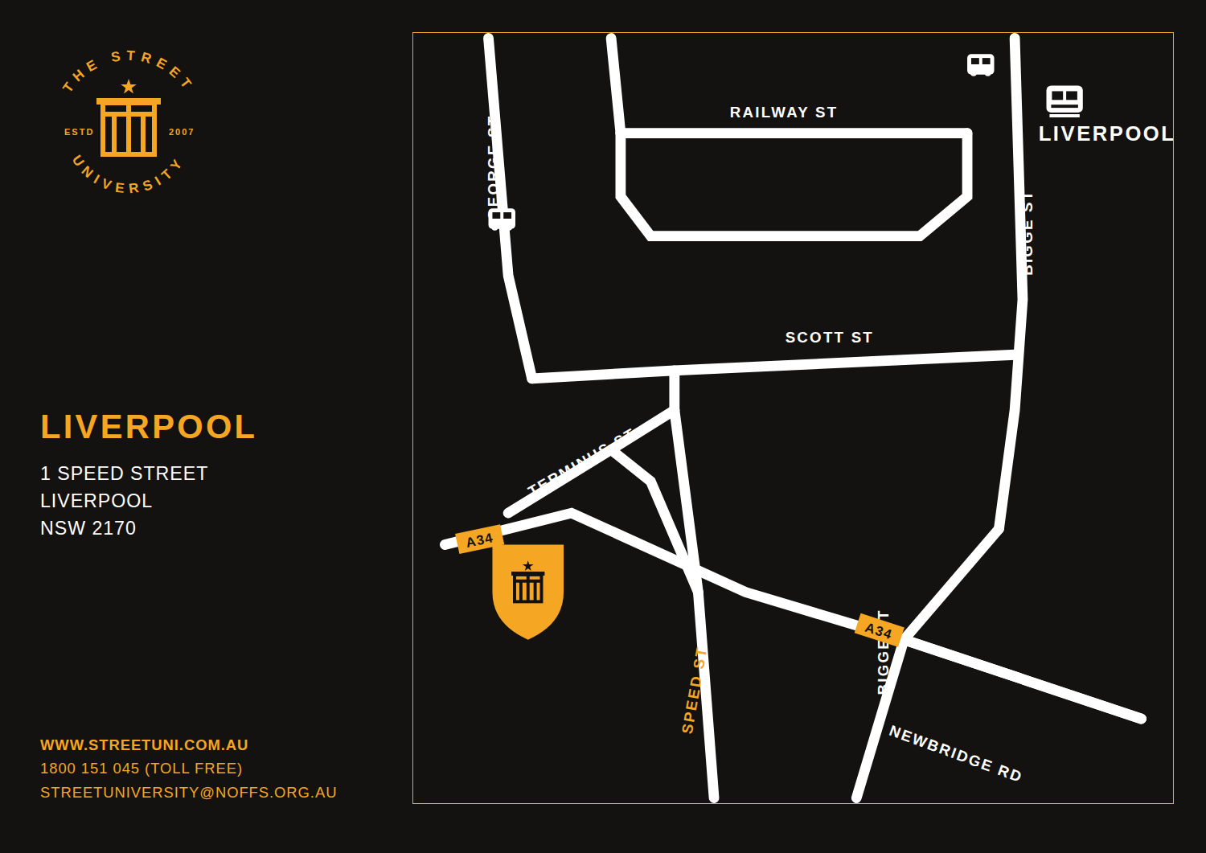The Street University — Estd 2007 THE STREET UNIVERSITY ESTD 2007
LIVERPOOL
1 SPEED STREET
LIVERPOOL
NSW 2170
WWW.STREETUNI.COM.AU 1800 151 045 (TOLL FREE)
STREETUNIVERSITY@NOFFS.ORG.AU
Map of The Street University, Liverpool GEORGE ST RAILWAY ST BIGGE ST SCOTT ST TERMINUS ST NEWBRIDGE RD BIGGE ST SPEED ST A34 A34 LIVERPOOL